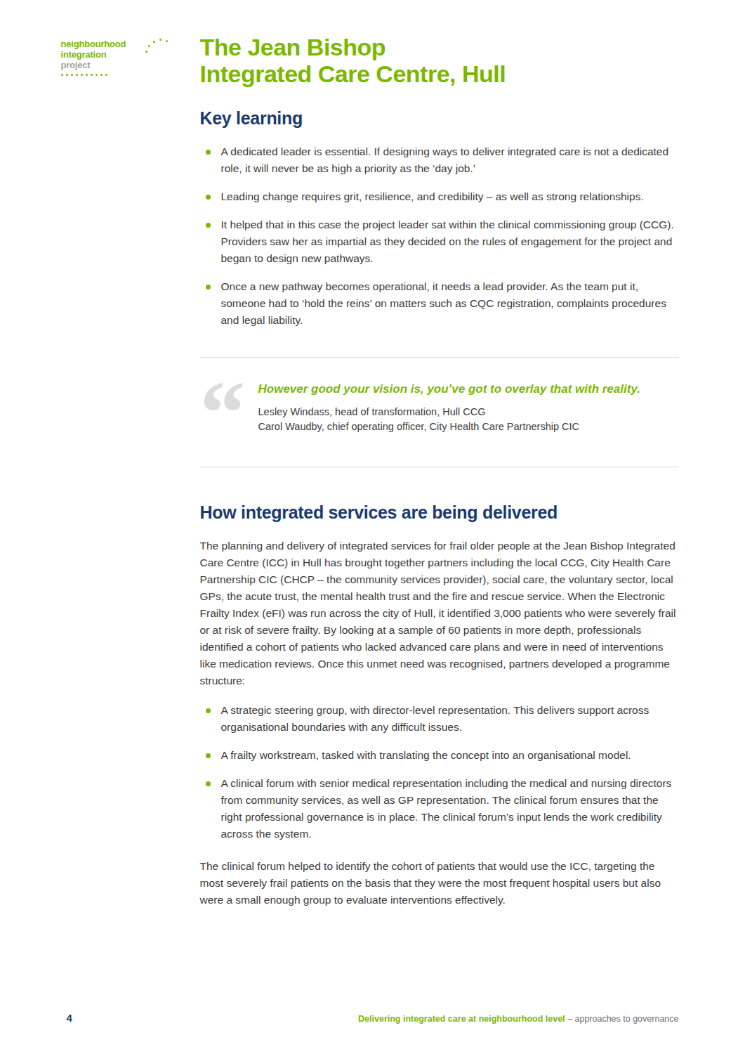neighbourhood
integration
project
The Jean Bishop
Integrated Care Centre, Hull
Key learning
A dedicated leader is essential. If designing ways to deliver integrated care is not a dedicated role, it will never be as high a priority as the ‘day job.’
Leading change requires grit, resilience, and credibility – as well as strong relationships.
It helped that in this case the project leader sat within the clinical commissioning group (CCG). Providers saw her as impartial as they decided on the rules of engagement for the project and began to design new pathways.
Once a new pathway becomes operational, it needs a lead provider. As the team put it, someone had to ‘hold the reins’ on matters such as CQC registration, complaints procedures and legal liability.
“
However good your vision is, you’ve got to overlay that with reality.
Lesley Windass, head of transformation, Hull CCG
Carol Waudby, chief operating officer, City Health Care Partnership CIC
How integrated services are being delivered
The planning and delivery of integrated services for frail older people at the Jean Bishop Integrated Care Centre (ICC) in Hull has brought together partners including the local CCG, City Health Care Partnership CIC (CHCP – the community services provider), social care, the voluntary sector, local GPs, the acute trust, the mental health trust and the fire and rescue service. When the Electronic Frailty Index (eFI) was run across the city of Hull, it identified 3,000 patients who were severely frail or at risk of severe frailty. By looking at a sample of 60 patients in more depth, professionals identified a cohort of patients who lacked advanced care plans and were in need of interventions like medication reviews. Once this unmet need was recognised, partners developed a programme structure:
A strategic steering group, with director-level representation. This delivers support across organisational boundaries with any difficult issues.
A frailty workstream, tasked with translating the concept into an organisational model.
A clinical forum with senior medical representation including the medical and nursing directors from community services, as well as GP representation. The clinical forum ensures that the right professional governance is in place. The clinical forum’s input lends the work credibility across the system.
The clinical forum helped to identify the cohort of patients that would use the ICC, targeting the most severely frail patients on the basis that they were the most frequent hospital users but also were a small enough group to evaluate interventions effectively.
4
Delivering integrated care at neighbourhood level – approaches to governance